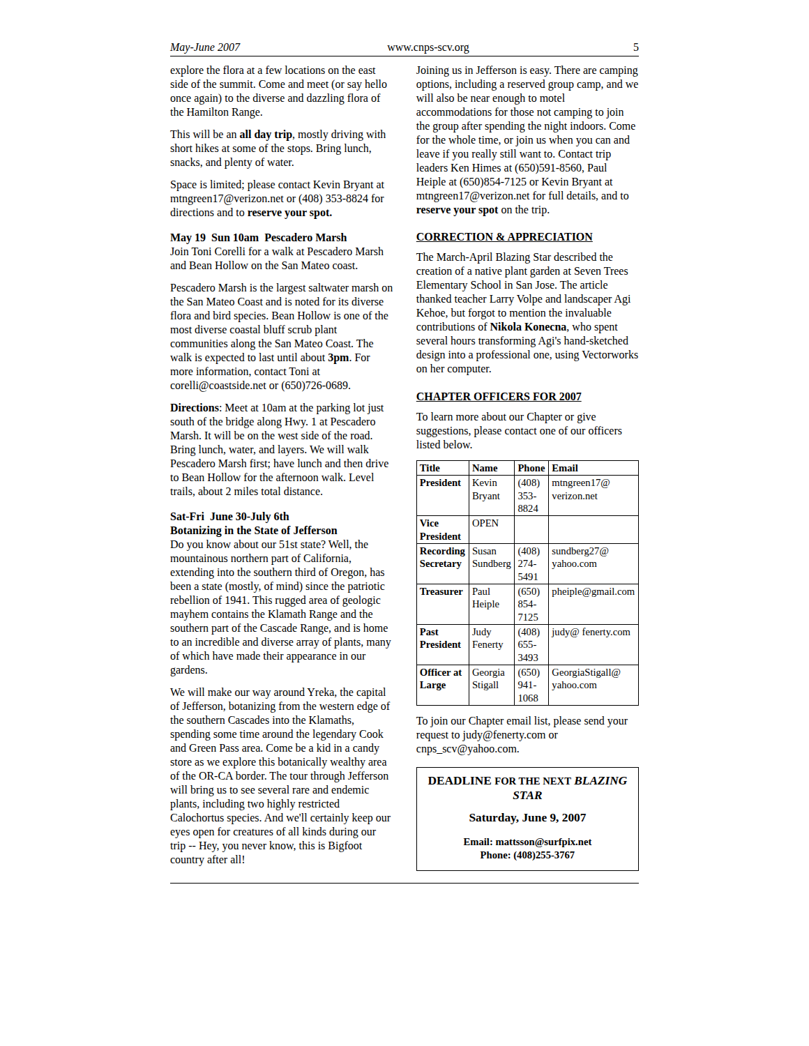May-June 2007
www.cnps-scv.org
5
explore the flora at a few locations on the east side of the summit. Come and meet (or say hello once again) to the diverse and dazzling flora of the Hamilton Range.
This will be an all day trip, mostly driving with short hikes at some of the stops. Bring lunch, snacks, and plenty of water.
Space is limited; please contact Kevin Bryant at mtngreen17@verizon.net or (408) 353-8824 for directions and to reserve your spot.
May 19 Sun 10am Pescadero Marsh
Join Toni Corelli for a walk at Pescadero Marsh and Bean Hollow on the San Mateo coast.
Pescadero Marsh is the largest saltwater marsh on the San Mateo Coast and is noted for its diverse flora and bird species. Bean Hollow is one of the most diverse coastal bluff scrub plant communities along the San Mateo Coast. The walk is expected to last until about 3pm. For more information, contact Toni at corelli@coastside.net or (650)726-0689.
Directions: Meet at 10am at the parking lot just south of the bridge along Hwy. 1 at Pescadero Marsh. It will be on the west side of the road. Bring lunch, water, and layers. We will walk Pescadero Marsh first; have lunch and then drive to Bean Hollow for the afternoon walk. Level trails, about 2 miles total distance.
Sat-Fri June 30-July 6th
Botanizing in the State of Jefferson
Do you know about our 51st state? Well, the mountainous northern part of California, extending into the southern third of Oregon, has been a state (mostly, of mind) since the patriotic rebellion of 1941. This rugged area of geologic mayhem contains the Klamath Range and the southern part of the Cascade Range, and is home to an incredible and diverse array of plants, many of which have made their appearance in our gardens.
We will make our way around Yreka, the capital of Jefferson, botanizing from the western edge of the southern Cascades into the Klamaths, spending some time around the legendary Cook and Green Pass area. Come be a kid in a candy store as we explore this botanically wealthy area of the OR-CA border. The tour through Jefferson will bring us to see several rare and endemic plants, including two highly restricted Calochortus species. And we'll certainly keep our eyes open for creatures of all kinds during our trip -- Hey, you never know, this is Bigfoot country after all!
Joining us in Jefferson is easy. There are camping options, including a reserved group camp, and we will also be near enough to motel accommodations for those not camping to join the group after spending the night indoors. Come for the whole time, or join us when you can and leave if you really still want to. Contact trip leaders Ken Himes at (650)591-8560, Paul Heiple at (650)854-7125 or Kevin Bryant at mtngreen17@verizon.net for full details, and to reserve your spot on the trip.
CORRECTION & APPRECIATION
The March-April Blazing Star described the creation of a native plant garden at Seven Trees Elementary School in San Jose. The article thanked teacher Larry Volpe and landscaper Agi Kehoe, but forgot to mention the invaluable contributions of Nikola Konecna, who spent several hours transforming Agi's hand-sketched design into a professional one, using Vectorworks on her computer.
CHAPTER OFFICERS FOR 2007
To learn more about our Chapter or give suggestions, please contact one of our officers listed below.
| Title | Name | Phone | Email |
| --- | --- | --- | --- |
| President | Kevin Bryant | (408) 353-8824 | mtngreen17@ verizon.net |
| Vice President | OPEN | | |
| Recording Secretary | Susan Sundberg | (408) 274-5491 | sundberg27@ yahoo.com |
| Treasurer | Paul Heiple | (650) 854-7125 | pheiple@gmail.com |
| Past President | Judy Fenerty | (408) 655-3493 | judy@ fenerty.com |
| Officer at Large | Georgia Stigall | (650) 941-1068 | GeorgiaStigall@ yahoo.com |
To join our Chapter email list, please send your request to judy@fenerty.com or cnps_scv@yahoo.com.
DEADLINE FOR THE NEXT BLAZING STAR
Saturday, June 9, 2007
Email: mattsson@surfpix.net
Phone: (408)255-3767